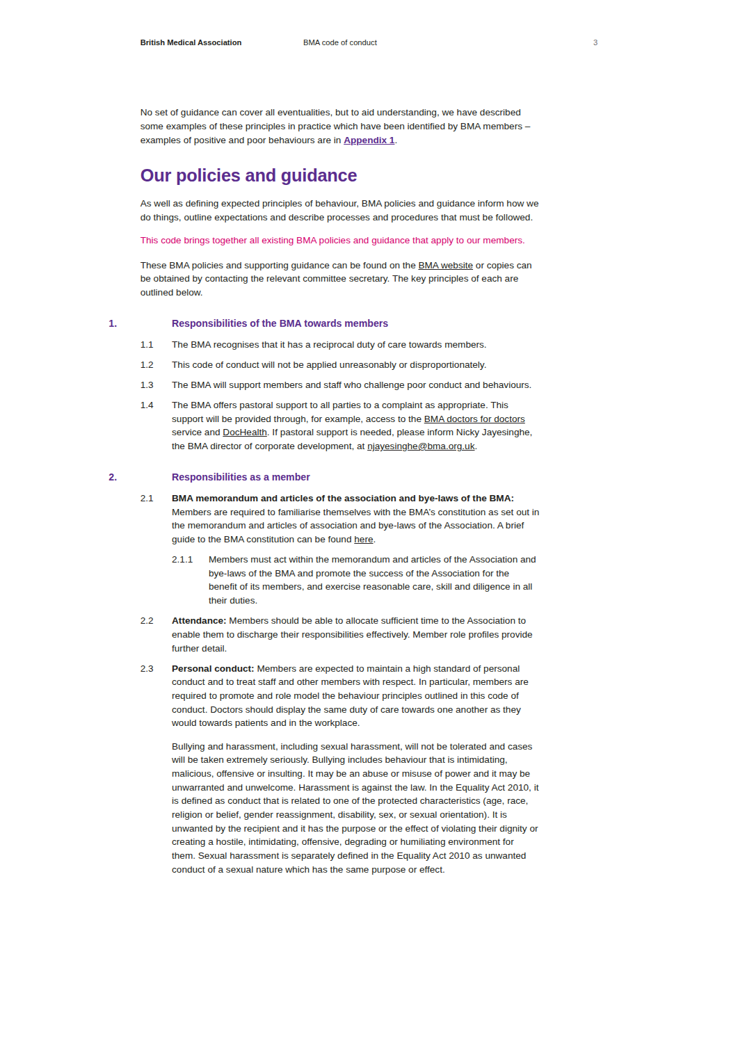British Medical Association
BMA code of conduct
3
No set of guidance can cover all eventualities, but to aid understanding, we have described some examples of these principles in practice which have been identified by BMA members – examples of positive and poor behaviours are in Appendix 1.
Our policies and guidance
As well as defining expected principles of behaviour, BMA policies and guidance inform how we do things, outline expectations and describe processes and procedures that must be followed.
This code brings together all existing BMA policies and guidance that apply to our members.
These BMA policies and supporting guidance can be found on the BMA website or copies can be obtained by contacting the relevant committee secretary. The key principles of each are outlined below.
1. Responsibilities of the BMA towards members
1.1 The BMA recognises that it has a reciprocal duty of care towards members.
1.2 This code of conduct will not be applied unreasonably or disproportionately.
1.3 The BMA will support members and staff who challenge poor conduct and behaviours.
1.4 The BMA offers pastoral support to all parties to a complaint as appropriate. This support will be provided through, for example, access to the BMA doctors for doctors service and DocHealth. If pastoral support is needed, please inform Nicky Jayesinghe, the BMA director of corporate development, at njayesinghe@bma.org.uk.
2. Responsibilities as a member
2.1 BMA memorandum and articles of the association and bye-laws of the BMA: Members are required to familiarise themselves with the BMA’s constitution as set out in the memorandum and articles of association and bye-laws of the Association. A brief guide to the BMA constitution can be found here.
2.1.1 Members must act within the memorandum and articles of the Association and bye-laws of the BMA and promote the success of the Association for the benefit of its members, and exercise reasonable care, skill and diligence in all their duties.
2.2 Attendance: Members should be able to allocate sufficient time to the Association to enable them to discharge their responsibilities effectively. Member role profiles provide further detail.
2.3 Personal conduct: Members are expected to maintain a high standard of personal conduct and to treat staff and other members with respect. In particular, members are required to promote and role model the behaviour principles outlined in this code of conduct. Doctors should display the same duty of care towards one another as they would towards patients and in the workplace.
Bullying and harassment, including sexual harassment, will not be tolerated and cases will be taken extremely seriously. Bullying includes behaviour that is intimidating, malicious, offensive or insulting. It may be an abuse or misuse of power and it may be unwarranted and unwelcome. Harassment is against the law. In the Equality Act 2010, it is defined as conduct that is related to one of the protected characteristics (age, race, religion or belief, gender reassignment, disability, sex, or sexual orientation). It is unwanted by the recipient and it has the purpose or the effect of violating their dignity or creating a hostile, intimidating, offensive, degrading or humiliating environment for them. Sexual harassment is separately defined in the Equality Act 2010 as unwanted conduct of a sexual nature which has the same purpose or effect.